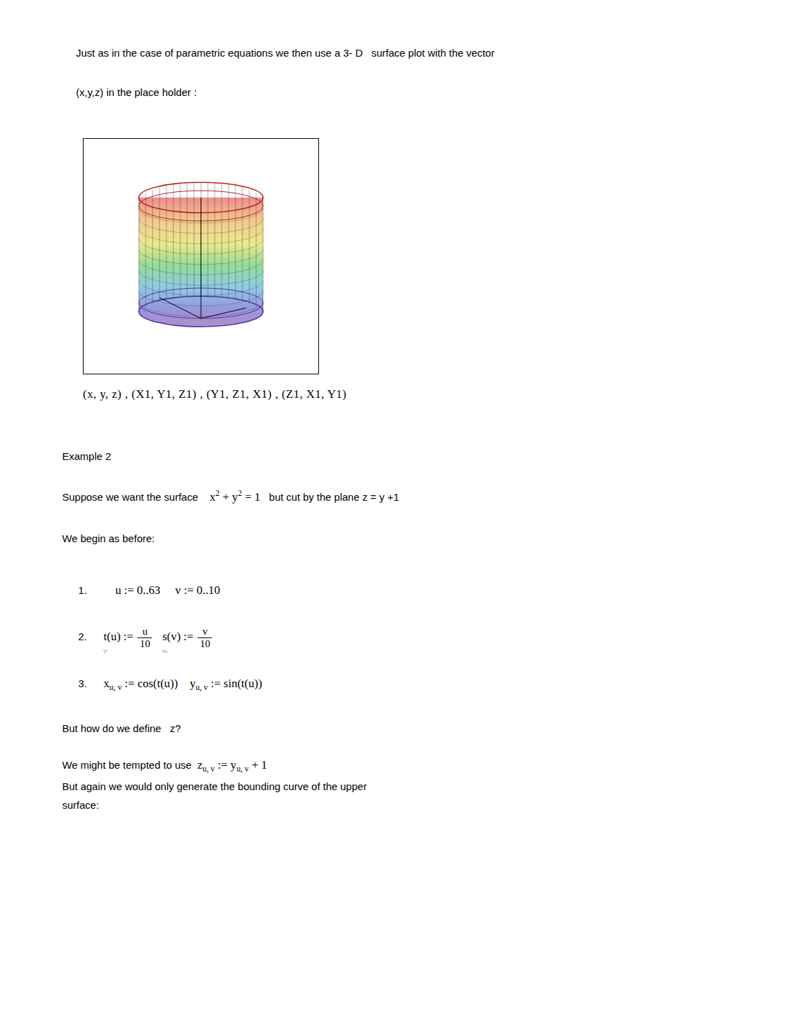Just as in the case of parametric equations we then use a 3- D surface plot with the vector
(x,y,z) in the place holder :
(x, y, z) , (X1, Y1, Z1) , (Y1, Z1, X1) , (Z1, X1, Y1)
Example 2
Suppose we want the surface x2 + y2 = 1 but cut by the plane z = y +1
We begin as before:
u := 0..63 v := 0..10
t(u) := u 10 s(v) := v 10
xu, v := cos(t(u)) yu, v := sin(t(u))
But how do we define z?
We might be tempted to use zu, v := yu, v + 1
But again we would only generate the bounding curve of the upper
surface: